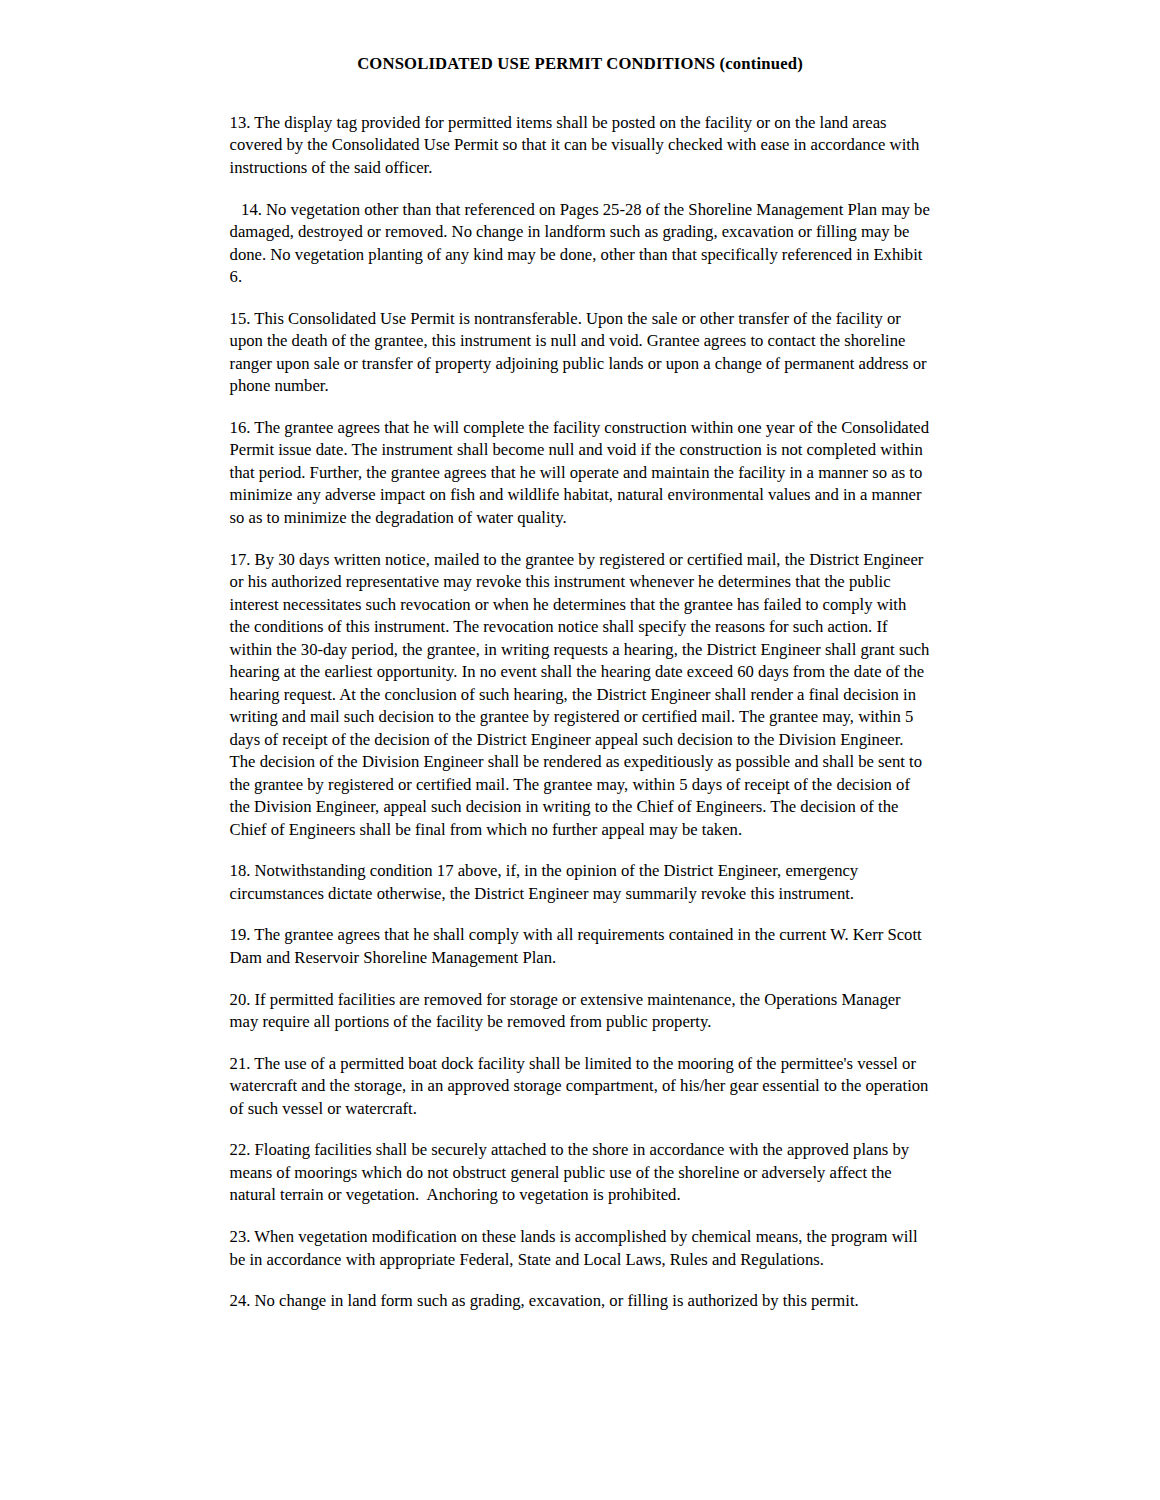CONSOLIDATED USE PERMIT CONDITIONS (continued)
13. The display tag provided for permitted items shall be posted on the facility or on the land areas covered by the Consolidated Use Permit so that it can be visually checked with ease in accordance with instructions of the said officer.
14. No vegetation other than that referenced on Pages 25-28 of the Shoreline Management Plan may be damaged, destroyed or removed. No change in landform such as grading, excavation or filling may be done. No vegetation planting of any kind may be done, other than that specifically referenced in Exhibit 6.
15. This Consolidated Use Permit is nontransferable. Upon the sale or other transfer of the facility or upon the death of the grantee, this instrument is null and void. Grantee agrees to contact the shoreline ranger upon sale or transfer of property adjoining public lands or upon a change of permanent address or phone number.
16. The grantee agrees that he will complete the facility construction within one year of the Consolidated Permit issue date. The instrument shall become null and void if the construction is not completed within that period. Further, the grantee agrees that he will operate and maintain the facility in a manner so as to minimize any adverse impact on fish and wildlife habitat, natural environmental values and in a manner so as to minimize the degradation of water quality.
17. By 30 days written notice, mailed to the grantee by registered or certified mail, the District Engineer or his authorized representative may revoke this instrument whenever he determines that the public interest necessitates such revocation or when he determines that the grantee has failed to comply with the conditions of this instrument. The revocation notice shall specify the reasons for such action. If within the 30-day period, the grantee, in writing requests a hearing, the District Engineer shall grant such hearing at the earliest opportunity. In no event shall the hearing date exceed 60 days from the date of the hearing request. At the conclusion of such hearing, the District Engineer shall render a final decision in writing and mail such decision to the grantee by registered or certified mail. The grantee may, within 5 days of receipt of the decision of the District Engineer appeal such decision to the Division Engineer. The decision of the Division Engineer shall be rendered as expeditiously as possible and shall be sent to the grantee by registered or certified mail. The grantee may, within 5 days of receipt of the decision of the Division Engineer, appeal such decision in writing to the Chief of Engineers. The decision of the Chief of Engineers shall be final from which no further appeal may be taken.
18. Notwithstanding condition 17 above, if, in the opinion of the District Engineer, emergency circumstances dictate otherwise, the District Engineer may summarily revoke this instrument.
19. The grantee agrees that he shall comply with all requirements contained in the current W. Kerr Scott Dam and Reservoir Shoreline Management Plan.
20. If permitted facilities are removed for storage or extensive maintenance, the Operations Manager may require all portions of the facility be removed from public property.
21. The use of a permitted boat dock facility shall be limited to the mooring of the permittee's vessel or watercraft and the storage, in an approved storage compartment, of his/her gear essential to the operation of such vessel or watercraft.
22. Floating facilities shall be securely attached to the shore in accordance with the approved plans by means of moorings which do not obstruct general public use of the shoreline or adversely affect the natural terrain or vegetation. Anchoring to vegetation is prohibited.
23. When vegetation modification on these lands is accomplished by chemical means, the program will be in accordance with appropriate Federal, State and Local Laws, Rules and Regulations.
24. No change in land form such as grading, excavation, or filling is authorized by this permit.